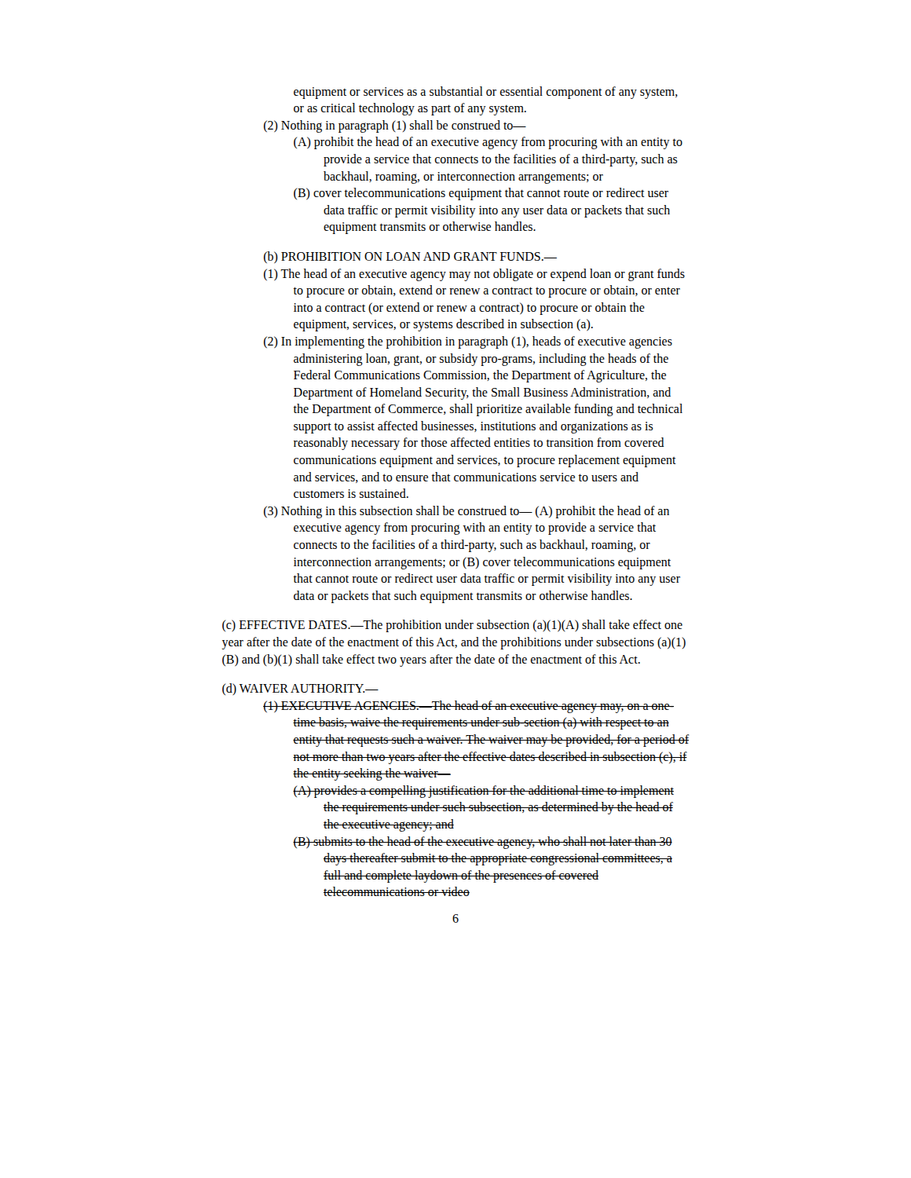equipment or services as a substantial or essential component of any system, or as critical technology as part of any system.
(2) Nothing in paragraph (1) shall be construed to—
(A) prohibit the head of an executive agency from procuring with an entity to provide a service that connects to the facilities of a third-party, such as backhaul, roaming, or interconnection arrangements; or
(B) cover telecommunications equipment that cannot route or redirect user data traffic or permit visibility into any user data or packets that such equipment transmits or otherwise handles.
(b) PROHIBITION ON LOAN AND GRANT FUNDS.—
(1) The head of an executive agency may not obligate or expend loan or grant funds to procure or obtain, extend or renew a contract to procure or obtain, or enter into a contract (or extend or renew a contract) to procure or obtain the equipment, services, or systems described in subsection (a).
(2) In implementing the prohibition in paragraph (1), heads of executive agencies administering loan, grant, or subsidy pro-grams, including the heads of the Federal Communications Commission, the Department of Agriculture, the Department of Homeland Security, the Small Business Administration, and the Department of Commerce, shall prioritize available funding and technical support to assist affected businesses, institutions and organizations as is reasonably necessary for those affected entities to transition from covered communications equipment and services, to procure replacement equipment and services, and to ensure that communications service to users and customers is sustained.
(3) Nothing in this subsection shall be construed to— (A) prohibit the head of an executive agency from procuring with an entity to provide a service that connects to the facilities of a third-party, such as backhaul, roaming, or interconnection arrangements; or (B) cover telecommunications equipment that cannot route or redirect user data traffic or permit visibility into any user data or packets that such equipment transmits or otherwise handles.
(c) EFFECTIVE DATES.—The prohibition under subsection (a)(1)(A) shall take effect one year after the date of the enactment of this Act, and the prohibitions under subsections (a)(1)(B) and (b)(1) shall take effect two years after the date of the enactment of this Act.
(d) WAIVER AUTHORITY.—
(1) EXECUTIVE AGENCIES.—The head of an executive agency may, on a one-time basis, waive the requirements under sub-section (a) with respect to an entity that requests such a waiver. The waiver may be provided, for a period of not more than two years after the effective dates described in subsection (c), if the entity seeking the waiver—
(A) provides a compelling justification for the additional time to implement the requirements under such subsection, as determined by the head of the executive agency; and
(B) submits to the head of the executive agency, who shall not later than 30 days thereafter submit to the appropriate congressional committees, a full and complete laydown of the presences of covered telecommunications or video
6